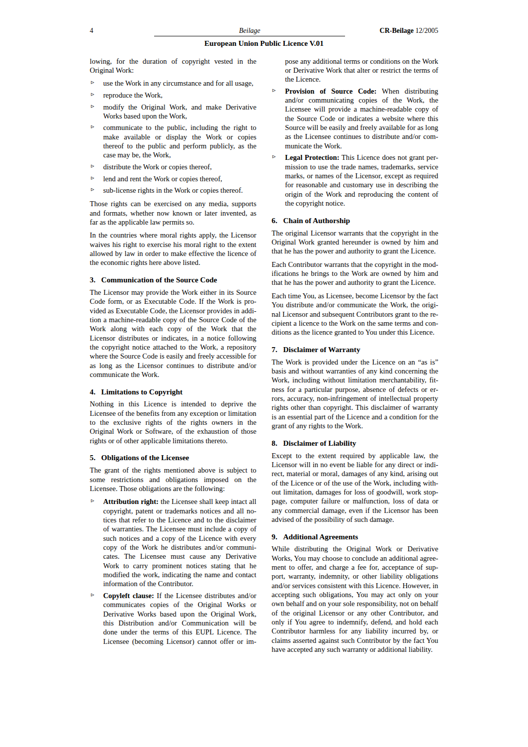4
Beilage
CR-Beilage 12/2005
European Union Public Licence V.01
lowing, for the duration of copyright vested in the Original Work:
use the Work in any circumstance and for all usage,
reproduce the Work,
modify the Original Work, and make Derivative Works based upon the Work,
communicate to the public, including the right to make available or display the Work or copies thereof to the public and perform publicly, as the case may be, the Work,
distribute the Work or copies thereof,
lend and rent the Work or copies thereof,
sub-license rights in the Work or copies thereof.
Those rights can be exercised on any media, supports and formats, whether now known or later invented, as far as the applicable law permits so.
In the countries where moral rights apply, the Licensor waives his right to exercise his moral right to the extent allowed by law in order to make effective the licence of the economic rights here above listed.
3. Communication of the Source Code
The Licensor may provide the Work either in its Source Code form, or as Executable Code. If the Work is provided as Executable Code, the Licensor provides in addition a machine-readable copy of the Source Code of the Work along with each copy of the Work that the Licensor distributes or indicates, in a notice following the copyright notice attached to the Work, a repository where the Source Code is easily and freely accessible for as long as the Licensor continues to distribute and/or communicate the Work.
4. Limitations to Copyright
Nothing in this Licence is intended to deprive the Licensee of the benefits from any exception or limitation to the exclusive rights of the rights owners in the Original Work or Software, of the exhaustion of those rights or of other applicable limitations thereto.
5. Obligations of the Licensee
The grant of the rights mentioned above is subject to some restrictions and obligations imposed on the Licensee. Those obligations are the following:
Attribution right: the Licensee shall keep intact all copyright, patent or trademarks notices and all notices that refer to the Licence and to the disclaimer of warranties. The Licensee must include a copy of such notices and a copy of the Licence with every copy of the Work he distributes and/or communicates. The Licensee must cause any Derivative Work to carry prominent notices stating that he modified the work, indicating the name and contact information of the Contributor.
Copyleft clause: If the Licensee distributes and/or communicates copies of the Original Works or Derivative Works based upon the Original Work, this Distribution and/or Communication will be done under the terms of this EUPL Licence. The Licensee (becoming Licensor) cannot offer or impose any additional terms or conditions on the Work or Derivative Work that alter or restrict the terms of the Licence.
Provision of Source Code: When distributing and/or communicating copies of the Work, the Licensee will provide a machine-readable copy of the Source Code or indicates a website where this Source will be easily and freely available for as long as the Licensee continues to distribute and/or communicate the Work.
Legal Protection: This Licence does not grant permission to use the trade names, trademarks, service marks, or names of the Licensor, except as required for reasonable and customary use in describing the origin of the Work and reproducing the content of the copyright notice.
6. Chain of Authorship
The original Licensor warrants that the copyright in the Original Work granted hereunder is owned by him and that he has the power and authority to grant the Licence.
Each Contributor warrants that the copyright in the modifications he brings to the Work are owned by him and that he has the power and authority to grant the Licence.
Each time You, as Licensee, become Licensor by the fact You distribute and/or communicate the Work, the original Licensor and subsequent Contributors grant to the recipient a licence to the Work on the same terms and conditions as the licence granted to You under this Licence.
7. Disclaimer of Warranty
The Work is provided under the Licence on an “as is” basis and without warranties of any kind concerning the Work, including without limitation merchantability, fitness for a particular purpose, absence of defects or errors, accuracy, non-infringement of intellectual property rights other than copyright. This disclaimer of warranty is an essential part of the Licence and a condition for the grant of any rights to the Work.
8. Disclaimer of Liability
Except to the extent required by applicable law, the Licensor will in no event be liable for any direct or indirect, material or moral, damages of any kind, arising out of the Licence or of the use of the Work, including without limitation, damages for loss of goodwill, work stoppage, computer failure or malfunction, loss of data or any commercial damage, even if the Licensor has been advised of the possibility of such damage.
9. Additional Agreements
While distributing the Original Work or Derivative Works, You may choose to conclude an additional agreement to offer, and charge a fee for, acceptance of support, warranty, indemnity, or other liability obligations and/or services consistent with this Licence. However, in accepting such obligations, You may act only on your own behalf and on your sole responsibility, not on behalf of the original Licensor or any other Contributor, and only if You agree to indemnify, defend, and hold each Contributor harmless for any liability incurred by, or claims asserted against such Contributor by the fact You have accepted any such warranty or additional liability.